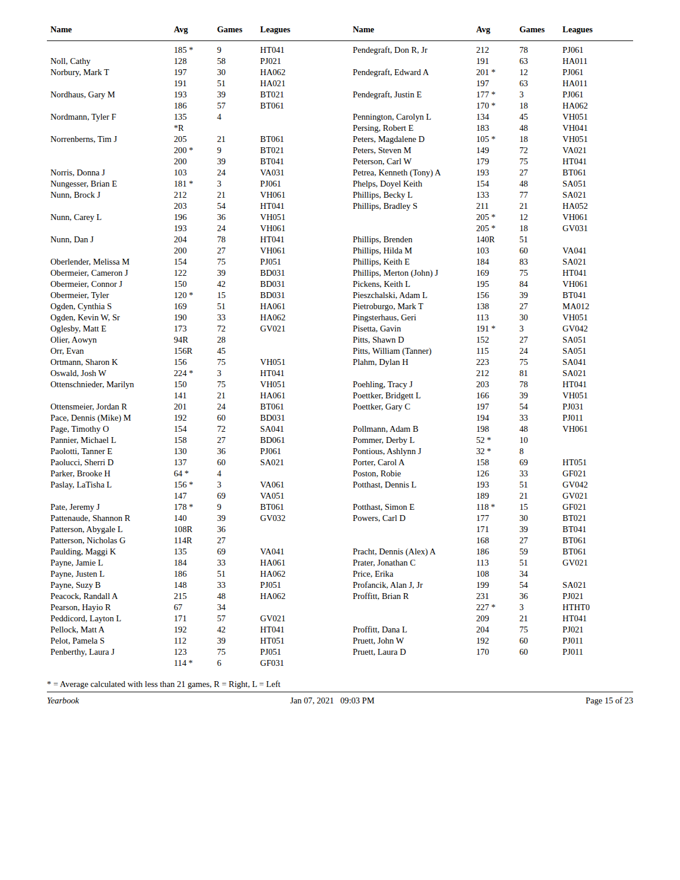| Name | Avg | Games | Leagues | | Name | Avg | Games | Leagues |
| --- | --- | --- | --- | --- | --- | --- | --- | --- |
| | 185 * | 9 | HT041 | | Pendegraft, Don R, Jr | 212 | 78 | PJ061 |
| Noll, Cathy | 128 | 58 | PJ021 | | | 191 | 63 | HA011 |
| Norbury, Mark T | 197 | 30 | HA062 | | Pendegraft, Edward A | 201 * | 12 | PJ061 |
| | 191 | 51 | HA021 | | | 197 | 63 | HA011 |
| Nordhaus, Gary M | 193 | 39 | BT021 | | Pendegraft, Justin E | 177 * | 3 | PJ061 |
| | 186 | 57 | BT061 | | | 170 * | 18 | HA062 |
| Nordmann, Tyler F | 135 | 4 | | | Pennington, Carolyn L | 134 | 45 | VH051 |
| | *R | | | | Persing, Robert E | 183 | 48 | VH041 |
| Norrenberns, Tim J | 205 | 21 | BT061 | | Peters, Magdalene D | 105 * | 18 | VH051 |
| | 200 * | 9 | BT021 | | Peters, Steven M | 149 | 72 | VA021 |
| | 200 | 39 | BT041 | | Peterson, Carl W | 179 | 75 | HT041 |
| Norris, Donna J | 103 | 24 | VA031 | | Petrea, Kenneth (Tony) A | 193 | 27 | BT061 |
| Nungesser, Brian E | 181 * | 3 | PJ061 | | Phelps, Doyel Keith | 154 | 48 | SA051 |
| Nunn, Brock J | 212 | 21 | VH061 | | Phillips, Becky L | 133 | 77 | SA021 |
| | 203 | 54 | HT041 | | Phillips, Bradley S | 211 | 21 | HA052 |
| Nunn, Carey L | 196 | 36 | VH051 | | | 205 * | 12 | VH061 |
| | 193 | 24 | VH061 | | | 205 * | 18 | GV031 |
| Nunn, Dan J | 204 | 78 | HT041 | | Phillips, Brenden | 140R | 51 | |
| | 200 | 27 | VH061 | | Phillips, Hilda M | 103 | 60 | VA041 |
| Oberlender, Melissa M | 154 | 75 | PJ051 | | Phillips, Keith E | 184 | 83 | SA021 |
| Obermeier, Cameron J | 122 | 39 | BD031 | | Phillips, Merton (John) J | 169 | 75 | HT041 |
| Obermeier, Connor J | 150 | 42 | BD031 | | Pickens, Keith L | 195 | 84 | VH061 |
| Obermeier, Tyler | 120 * | 15 | BD031 | | Pieszchalski, Adam L | 156 | 39 | BT041 |
| Ogden, Cynthia S | 169 | 51 | HA061 | | Pietroburgo, Mark T | 138 | 27 | MA012 |
| Ogden, Kevin W, Sr | 190 | 33 | HA062 | | Pingsterhaus, Geri | 113 | 30 | VH051 |
| Oglesby, Matt E | 173 | 72 | GV021 | | Pisetta, Gavin | 191 * | 3 | GV042 |
| Olier, Aowyn | 94R | 28 | | | Pitts, Shawn D | 152 | 27 | SA051 |
| Orr, Evan | 156R | 45 | | | Pitts, William (Tanner) | 115 | 24 | SA051 |
| Ortmann, Sharon K | 156 | 75 | VH051 | | Plahm, Dylan H | 223 | 75 | SA041 |
| Oswald, Josh W | 224 * | 3 | HT041 | | | 212 | 81 | SA021 |
| Ottenschnieder, Marilyn | 150 | 75 | VH051 | | Poehling, Tracy J | 203 | 78 | HT041 |
| | 141 | 21 | HA061 | | Poettker, Bridgett L | 166 | 39 | VH051 |
| Ottensmeier, Jordan R | 201 | 24 | BT061 | | Poettker, Gary C | 197 | 54 | PJ031 |
| Pace, Dennis (Mike) M | 192 | 60 | BD031 | | | 194 | 33 | PJ011 |
| Page, Timothy O | 154 | 72 | SA041 | | Pollmann, Adam B | 198 | 48 | VH061 |
| Pannier, Michael L | 158 | 27 | BD061 | | Pommer, Derby L | 52 * | 10 | |
| Paolotti, Tanner E | 130 | 36 | PJ061 | | Pontious, Ashlynn J | 32 * | 8 | |
| Paolucci, Sherri D | 137 | 60 | SA021 | | Porter, Carol A | 158 | 69 | HT051 |
| Parker, Brooke H | 64 * | 4 | | | Poston, Robie | 126 | 33 | GF021 |
| Paslay, LaTisha L | 156 * | 3 | VA061 | | Potthast, Dennis L | 193 | 51 | GV042 |
| | 147 | 69 | VA051 | | | 189 | 21 | GV021 |
| Pate, Jeremy J | 178 * | 9 | BT061 | | Potthast, Simon E | 118 * | 15 | GF021 |
| Pattenaude, Shannon R | 140 | 39 | GV032 | | Powers, Carl D | 177 | 30 | BT021 |
| Patterson, Abygale L | 108R | 36 | | | | 171 | 39 | BT041 |
| Patterson, Nicholas G | 114R | 27 | | | | 168 | 27 | BT061 |
| Paulding, Maggi K | 135 | 69 | VA041 | | Pracht, Dennis (Alex) A | 186 | 59 | BT061 |
| Payne, Jamie L | 184 | 33 | HA061 | | Prater, Jonathan C | 113 | 51 | GV021 |
| Payne, Justen L | 186 | 51 | HA062 | | Price, Erika | 108 | 34 | |
| Payne, Suzy B | 148 | 33 | PJ051 | | Profancik, Alan J, Jr | 199 | 54 | SA021 |
| Peacock, Randall A | 215 | 48 | HA062 | | Proffitt, Brian R | 231 | 36 | PJ021 |
| Pearson, Hayio R | 67 | 34 | | | | 227 * | 3 | HTHT0 |
| Peddicord, Layton L | 171 | 57 | GV021 | | | 209 | 21 | HT041 |
| Pellock, Matt A | 192 | 42 | HT041 | | Proffitt, Dana L | 204 | 75 | PJ021 |
| Pelot, Pamela S | 112 | 39 | HT051 | | Pruett, John W | 192 | 60 | PJ011 |
| Penberthy, Laura J | 123 | 75 | PJ051 | | Pruett, Laura D | 170 | 60 | PJ011 |
| | 114 * | 6 | GF031 | | | | | |
* = Average calculated with less than 21 games, R = Right, L = Left
Yearbook
Jan 07, 2021 09:03 PM
Page 15 of 23